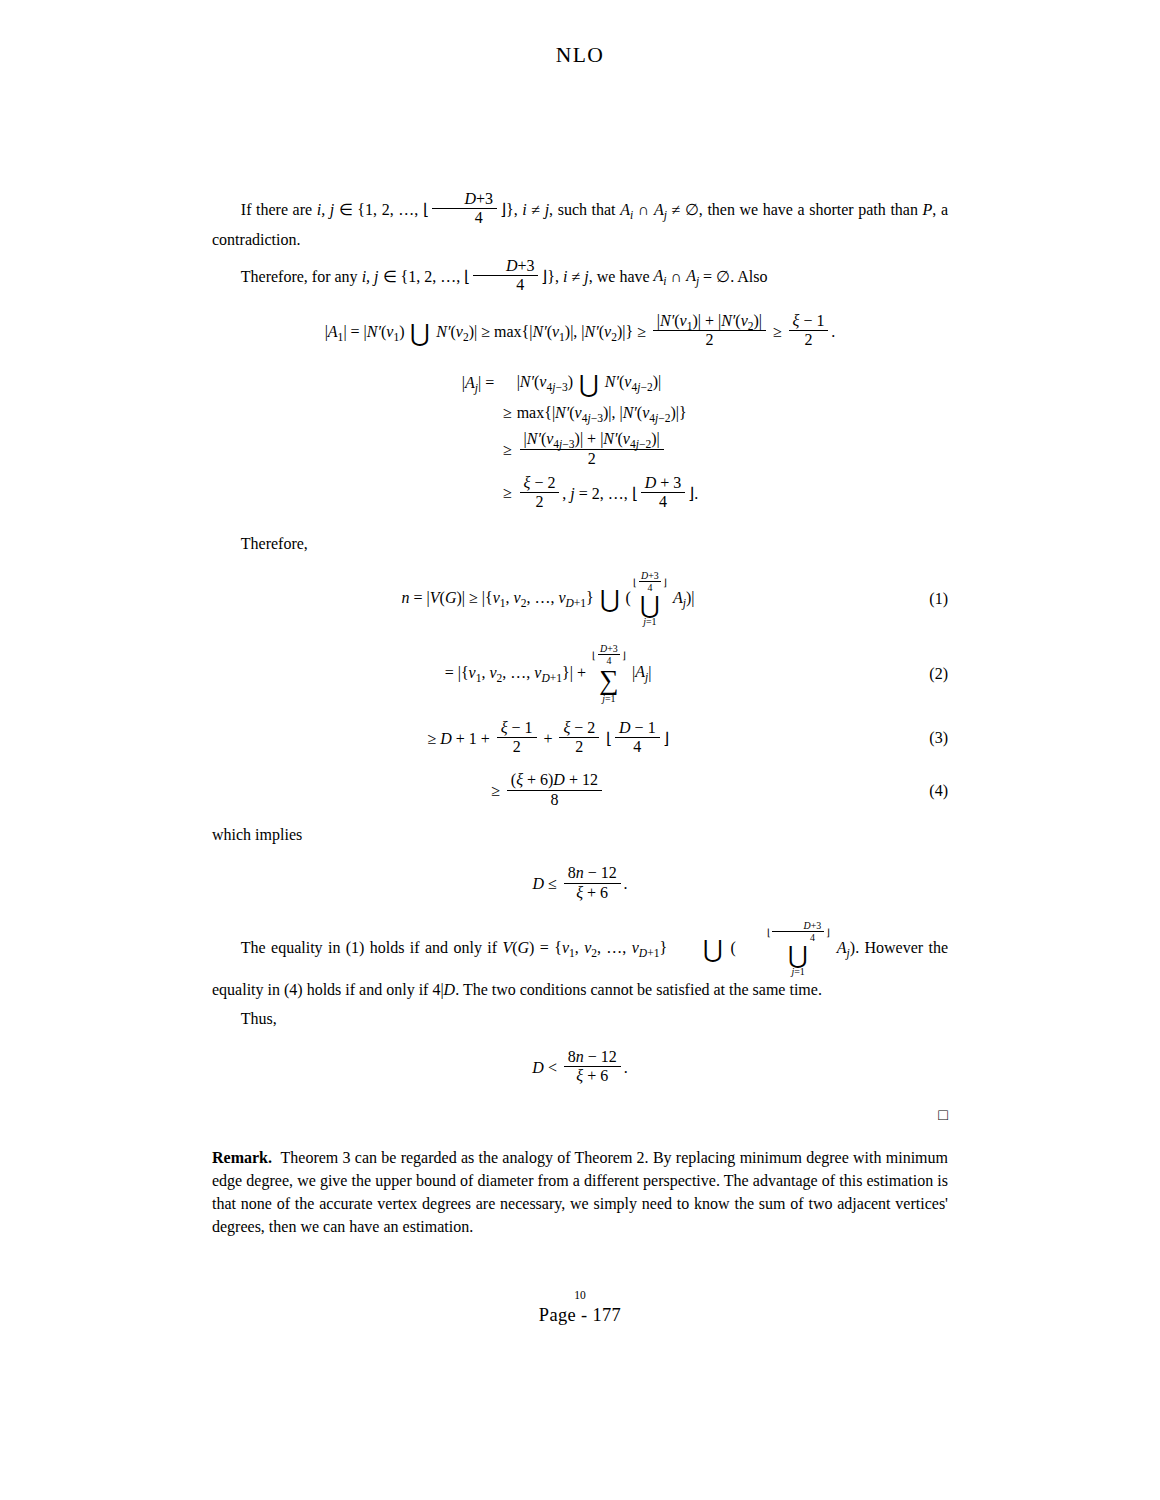NLO
If there are i, j ∈ {1, 2, …, ⌊D+34⌋}, i ≠ j, such that Ai ∩ Aj ≠ ∅, then we have a shorter path than P, a contradiction.
Therefore, for any i, j ∈ {1, 2, …, ⌊D+34⌋}, i ≠ j, we have Ai ∩ Aj = ∅. Also
|A1| = |N′(v1) ⋃ N′(v2)| ≥ max{|N′(v1)|, |N′(v2)|} ≥ |N′(v1)| + |N′(v2)|2 ≥ ξ − 12.
|Aj| =
|N′(v4j−3) ⋃ N′(v4j−2)|
≥
max{|N′(v4j−3)|, |N′(v4j−2)|}
≥
|N′(v4j−3)| + |N′(v4j−2)|2
≥
ξ − 22, j = 2, …, ⌊D + 34⌋.
Therefore,
n = |V(G)| ≥ |{v1, v2, …, vD+1} ⋃ (⌊D+34⌋⋃j=1 Aj)|
(1)
= |{v1, v2, …, vD+1}| + ⌊D+34⌋∑j=1 |Aj|
(2)
≥ D + 1 + ξ − 12 + ξ − 22 ⌊D − 14⌋
(3)
≥ (ξ + 6)D + 128
(4)
which implies
D ≤ 8n − 12 ξ + 6.
The equality in (1) holds if and only if V(G) = {v1, v2, …, vD+1} ⋃ (⌊D+34⌋⋃j=1 Aj). However the equality in (4) holds if and only if 4|D. The two conditions cannot be satisfied at the same time.
Thus,
D < 8n − 12 ξ + 6.
□
Remark. Theorem 3 can be regarded as the analogy of Theorem 2. By replacing minimum degree with minimum edge degree, we give the upper bound of diameter from a different perspective. The advantage of this estimation is that none of the accurate vertex degrees are necessary, we simply need to know the sum of two adjacent vertices' degrees, then we can have an estimation.
10 Page - 177